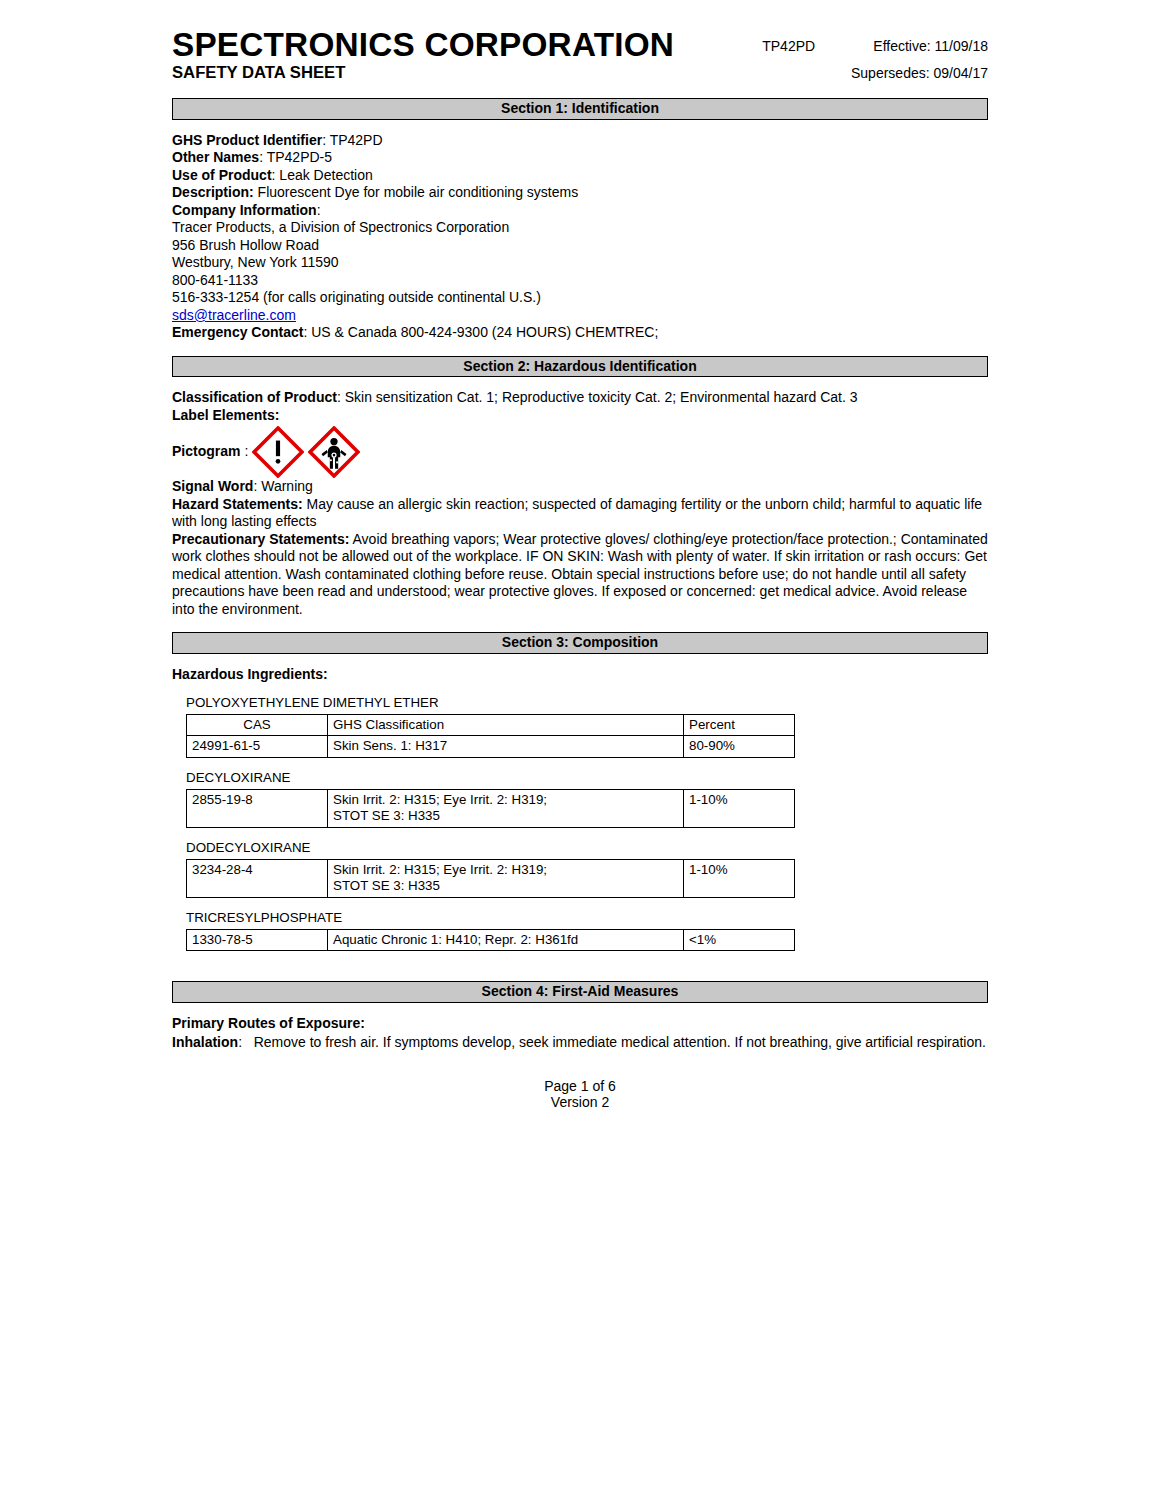SPECTRONICS CORPORATION
TP42PD
Effective: 11/09/18
SAFETY DATA SHEET
Supersedes: 09/04/17
Section 1: Identification
GHS Product Identifier: TP42PD
Other Names: TP42PD-5
Use of Product: Leak Detection
Description: Fluorescent Dye for mobile air conditioning systems
Company Information:
Tracer Products, a Division of Spectronics Corporation
956 Brush Hollow Road
Westbury, New York 11590
800-641-1133
516-333-1254 (for calls originating outside continental U.S.)
sds@tracerline.com
Emergency Contact: US & Canada 800-424-9300 (24 HOURS) CHEMTREC;
Section 2: Hazardous Identification
Classification of Product: Skin sensitization Cat. 1; Reproductive toxicity Cat. 2; Environmental hazard Cat. 3
Label Elements:
Pictogram:
Signal Word: Warning
Hazard Statements: May cause an allergic skin reaction; suspected of damaging fertility or the unborn child; harmful to aquatic life with long lasting effects
Precautionary Statements: Avoid breathing vapors; Wear protective gloves/ clothing/eye protection/face protection.; Contaminated work clothes should not be allowed out of the workplace. IF ON SKIN: Wash with plenty of water. If skin irritation or rash occurs: Get medical attention. Wash contaminated clothing before reuse. Obtain special instructions before use; do not handle until all safety precautions have been read and understood; wear protective gloves. If exposed or concerned: get medical advice. Avoid release into the environment.
Section 3: Composition
Hazardous Ingredients:
POLYOXYETHYLENE DIMETHYL ETHER
| CAS | GHS Classification | Percent |
| --- | --- | --- |
| 24991-61-5 | Skin Sens. 1: H317 | 80-90% |
DECYLOXIRANE
| 2855-19-8 | Skin Irrit. 2: H315; Eye Irrit. 2: H319; STOT SE 3: H335 | 1-10% |
DODECYLOXIRANE
| 3234-28-4 | Skin Irrit. 2: H315; Eye Irrit. 2: H319; STOT SE 3: H335 | 1-10% |
TRICRESYLPHOSPHATE
| 1330-78-5 | Aquatic Chronic 1: H410; Repr. 2: H361fd | <1% |
Section 4: First-Aid Measures
Primary Routes of Exposure:
Inhalation: Remove to fresh air. If symptoms develop, seek immediate medical attention. If not breathing, give artificial respiration.
Page 1 of 6
Version 2